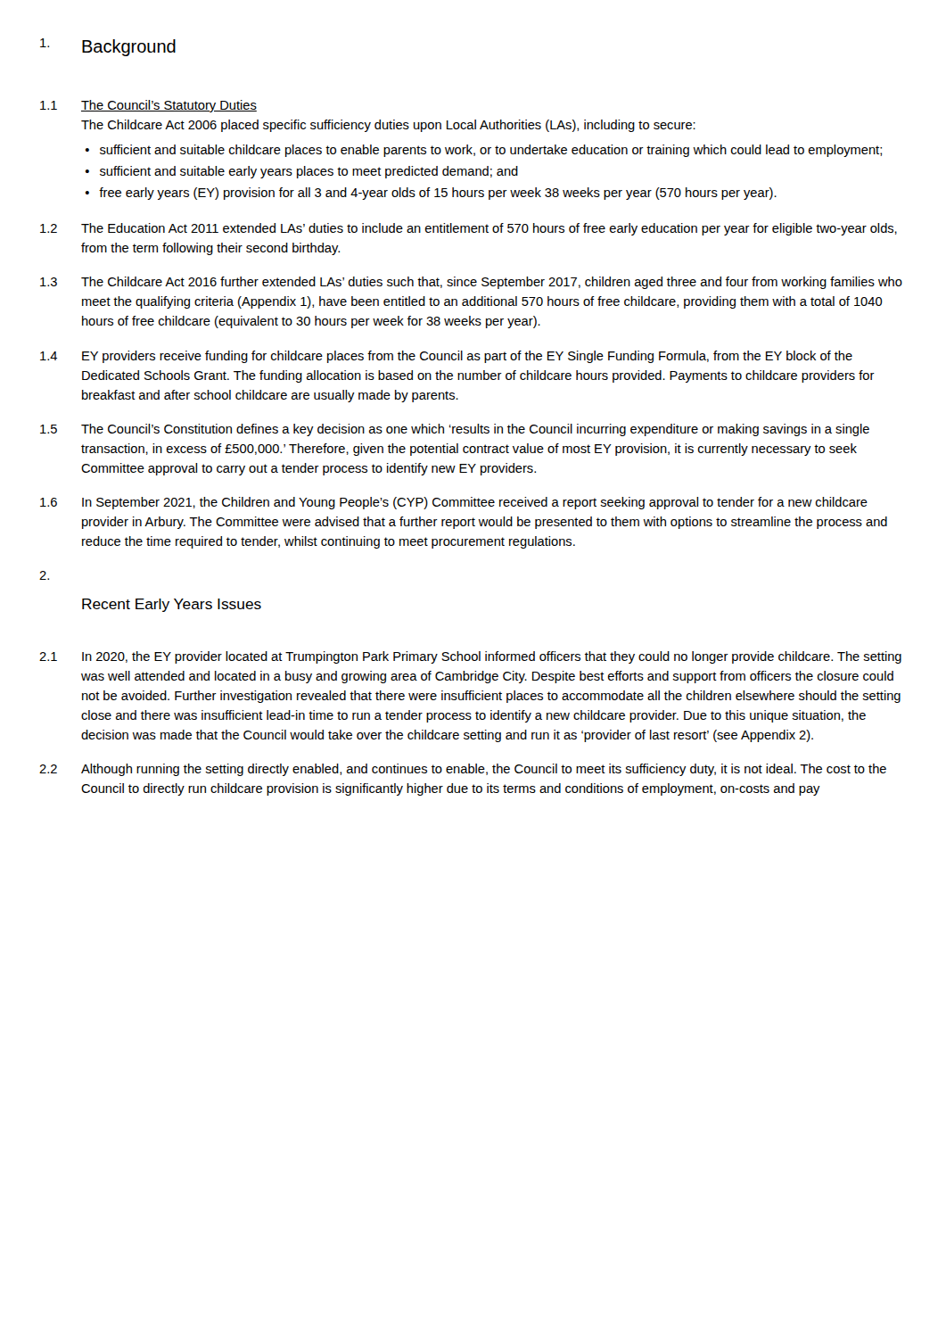1.
Background
1.1
The Council’s Statutory Duties
The Childcare Act 2006 placed specific sufficiency duties upon Local Authorities (LAs), including to secure:
sufficient and suitable childcare places to enable parents to work, or to undertake education or training which could lead to employment;
sufficient and suitable early years places to meet predicted demand; and
free early years (EY) provision for all 3 and 4-year olds of 15 hours per week 38 weeks per year (570 hours per year).
1.2
The Education Act 2011 extended LAs’ duties to include an entitlement of 570 hours of free early education per year for eligible two-year olds, from the term following their second birthday.
1.3
The Childcare Act 2016 further extended LAs’ duties such that, since September 2017, children aged three and four from working families who meet the qualifying criteria (Appendix 1), have been entitled to an additional 570 hours of free childcare, providing them with a total of 1040 hours of free childcare (equivalent to 30 hours per week for 38 weeks per year).
1.4
EY providers receive funding for childcare places from the Council as part of the EY Single Funding Formula, from the EY block of the Dedicated Schools Grant. The funding allocation is based on the number of childcare hours provided. Payments to childcare providers for breakfast and after school childcare are usually made by parents.
1.5
The Council’s Constitution defines a key decision as one which ‘results in the Council incurring expenditure or making savings in a single transaction, in excess of £500,000.’ Therefore, given the potential contract value of most EY provision, it is currently necessary to seek Committee approval to carry out a tender process to identify new EY providers.
1.6
In September 2021, the Children and Young People’s (CYP) Committee received a report seeking approval to tender for a new childcare provider in Arbury. The Committee were advised that a further report would be presented to them with options to streamline the process and reduce the time required to tender, whilst continuing to meet procurement regulations.
2.
Recent Early Years Issues
2.1
In 2020, the EY provider located at Trumpington Park Primary School informed officers that they could no longer provide childcare. The setting was well attended and located in a busy and growing area of Cambridge City. Despite best efforts and support from officers the closure could not be avoided. Further investigation revealed that there were insufficient places to accommodate all the children elsewhere should the setting close and there was insufficient lead-in time to run a tender process to identify a new childcare provider. Due to this unique situation, the decision was made that the Council would take over the childcare setting and run it as ‘provider of last resort’ (see Appendix 2).
2.2
Although running the setting directly enabled, and continues to enable, the Council to meet its sufficiency duty, it is not ideal. The cost to the Council to directly run childcare provision is significantly higher due to its terms and conditions of employment, on-costs and pay